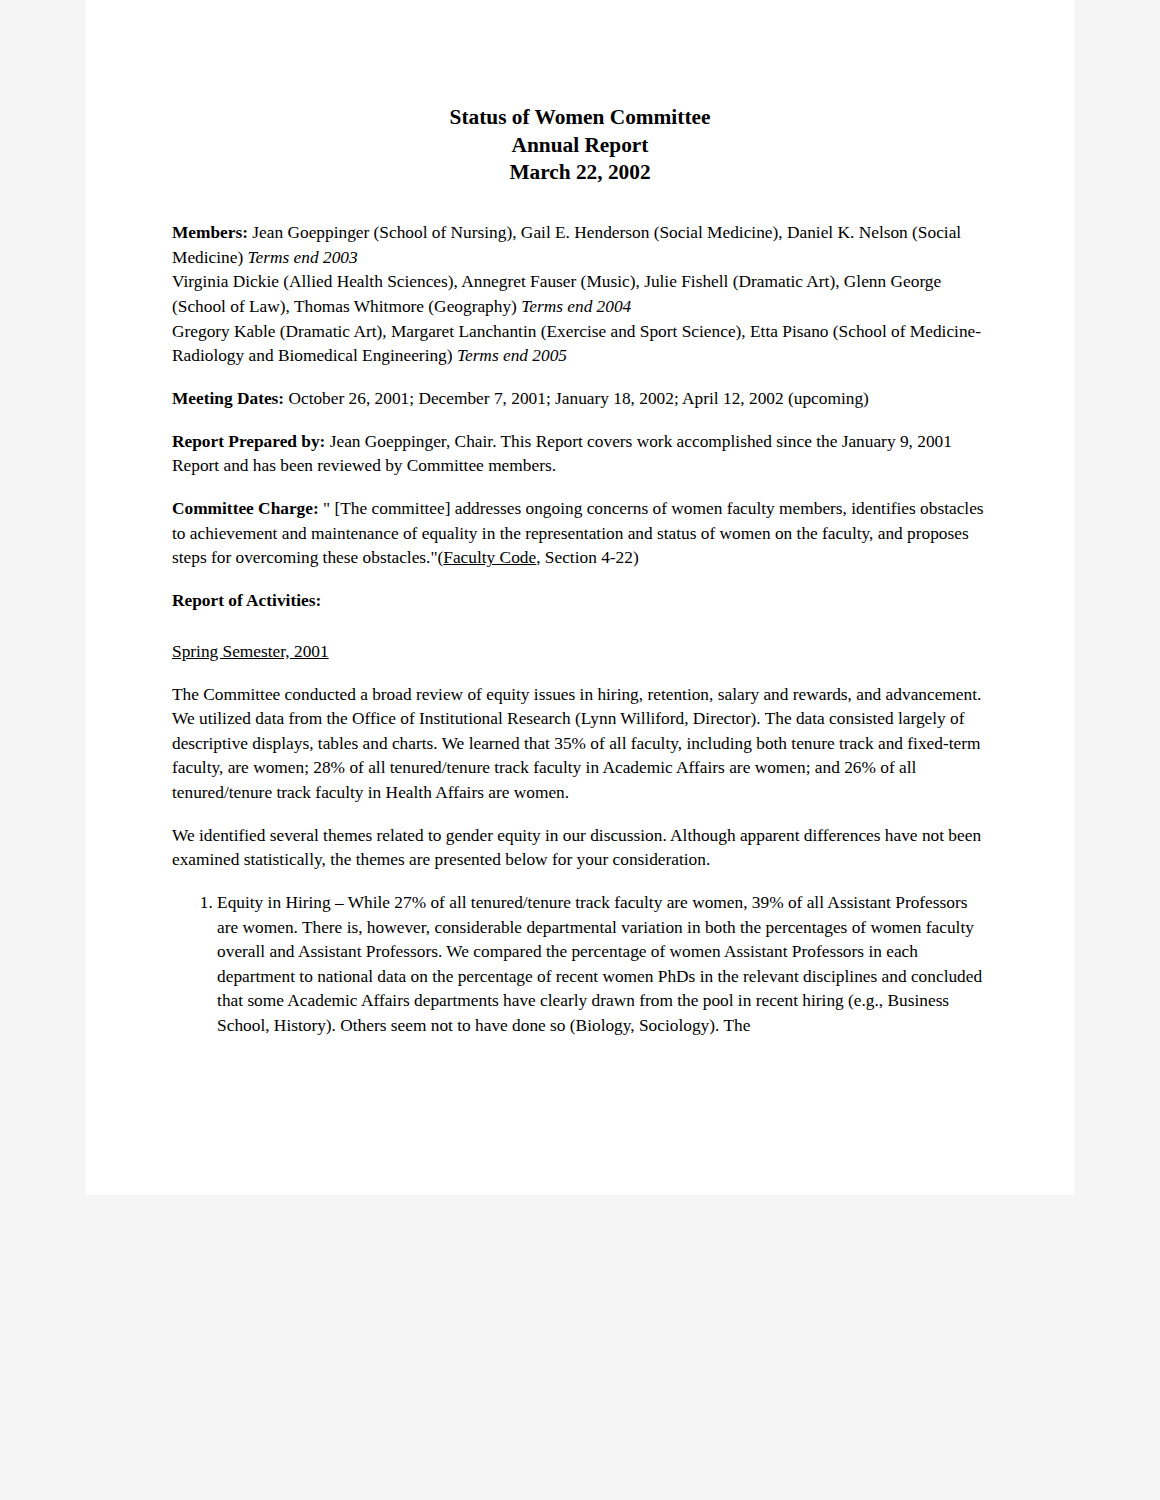Status of Women Committee
Annual Report
March 22, 2002
Members: Jean Goeppinger (School of Nursing), Gail E. Henderson (Social Medicine), Daniel K. Nelson (Social Medicine) Terms end 2003
Virginia Dickie (Allied Health Sciences), Annegret Fauser (Music), Julie Fishell (Dramatic Art), Glenn George (School of Law), Thomas Whitmore (Geography) Terms end 2004
Gregory Kable (Dramatic Art), Margaret Lanchantin (Exercise and Sport Science), Etta Pisano (School of Medicine-Radiology and Biomedical Engineering) Terms end 2005
Meeting Dates: October 26, 2001; December 7, 2001; January 18, 2002; April 12, 2002 (upcoming)
Report Prepared by: Jean Goeppinger, Chair. This Report covers work accomplished since the January 9, 2001 Report and has been reviewed by Committee members.
Committee Charge: " [The committee] addresses ongoing concerns of women faculty members, identifies obstacles to achievement and maintenance of equality in the representation and status of women on the faculty, and proposes steps for overcoming these obstacles."(Faculty Code, Section 4-22)
Report of Activities:
Spring Semester, 2001
The Committee conducted a broad review of equity issues in hiring, retention, salary and rewards, and advancement. We utilized data from the Office of Institutional Research (Lynn Williford, Director). The data consisted largely of descriptive displays, tables and charts. We learned that 35% of all faculty, including both tenure track and fixed-term faculty, are women; 28% of all tenured/tenure track faculty in Academic Affairs are women; and 26% of all tenured/tenure track faculty in Health Affairs are women.
We identified several themes related to gender equity in our discussion. Although apparent differences have not been examined statistically, the themes are presented below for your consideration.
Equity in Hiring – While 27% of all tenured/tenure track faculty are women, 39% of all Assistant Professors are women. There is, however, considerable departmental variation in both the percentages of women faculty overall and Assistant Professors. We compared the percentage of women Assistant Professors in each department to national data on the percentage of recent women PhDs in the relevant disciplines and concluded that some Academic Affairs departments have clearly drawn from the pool in recent hiring (e.g., Business School, History). Others seem not to have done so (Biology, Sociology). The